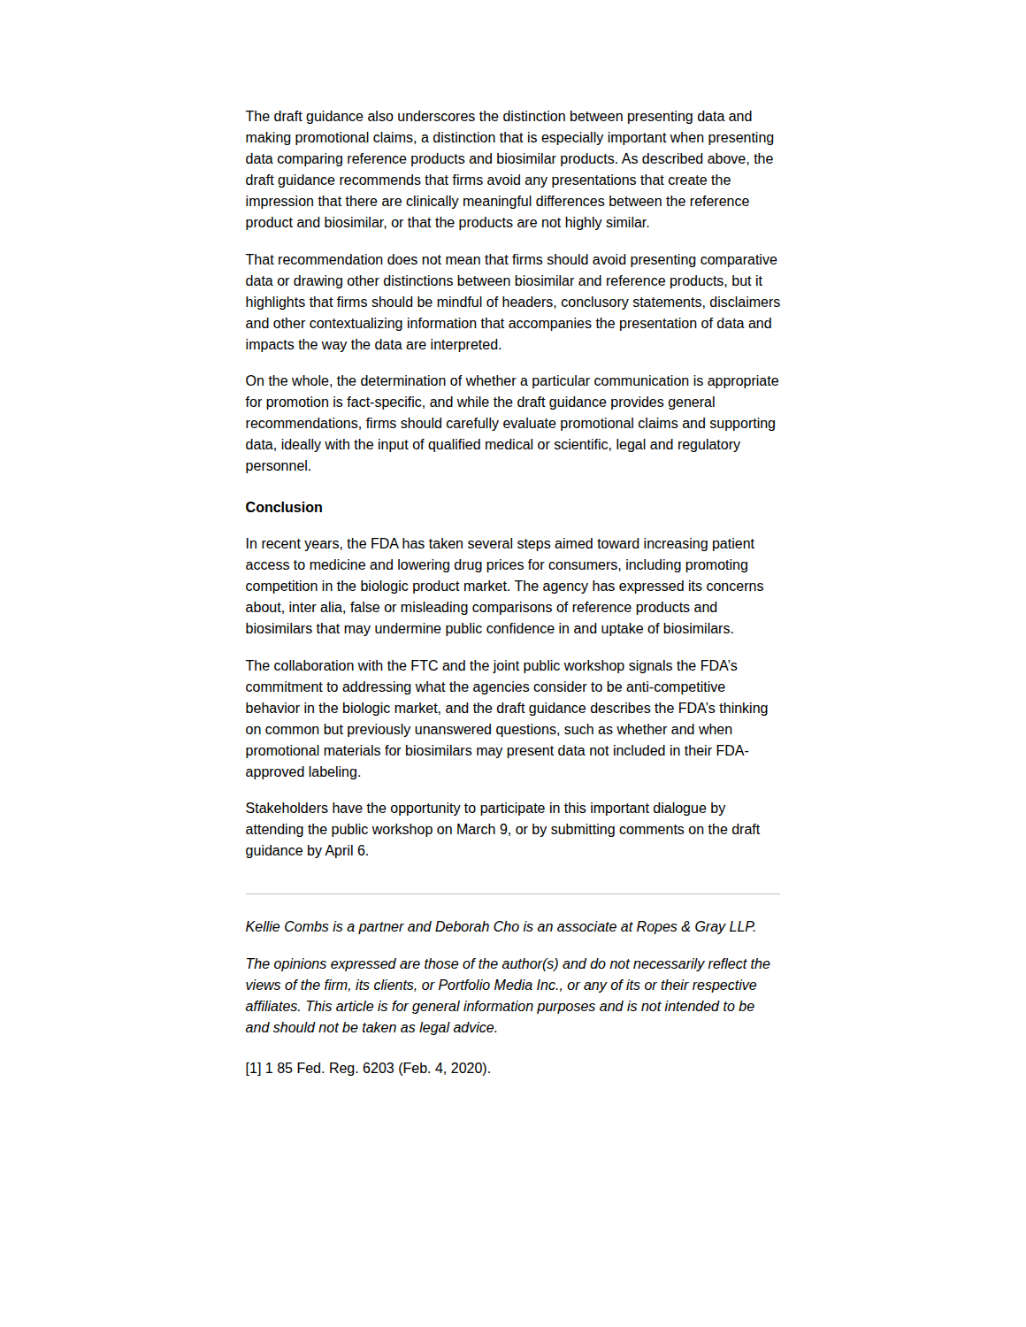The draft guidance also underscores the distinction between presenting data and making promotional claims, a distinction that is especially important when presenting data comparing reference products and biosimilar products. As described above, the draft guidance recommends that firms avoid any presentations that create the impression that there are clinically meaningful differences between the reference product and biosimilar, or that the products are not highly similar.
That recommendation does not mean that firms should avoid presenting comparative data or drawing other distinctions between biosimilar and reference products, but it highlights that firms should be mindful of headers, conclusory statements, disclaimers and other contextualizing information that accompanies the presentation of data and impacts the way the data are interpreted.
On the whole, the determination of whether a particular communication is appropriate for promotion is fact-specific, and while the draft guidance provides general recommendations, firms should carefully evaluate promotional claims and supporting data, ideally with the input of qualified medical or scientific, legal and regulatory personnel.
Conclusion
In recent years, the FDA has taken several steps aimed toward increasing patient access to medicine and lowering drug prices for consumers, including promoting competition in the biologic product market. The agency has expressed its concerns about, inter alia, false or misleading comparisons of reference products and biosimilars that may undermine public confidence in and uptake of biosimilars.
The collaboration with the FTC and the joint public workshop signals the FDA’s commitment to addressing what the agencies consider to be anti-competitive behavior in the biologic market, and the draft guidance describes the FDA’s thinking on common but previously unanswered questions, such as whether and when promotional materials for biosimilars may present data not included in their FDA-approved labeling.
Stakeholders have the opportunity to participate in this important dialogue by attending the public workshop on March 9, or by submitting comments on the draft guidance by April 6.
Kellie Combs is a partner and Deborah Cho is an associate at Ropes & Gray LLP.
The opinions expressed are those of the author(s) and do not necessarily reflect the views of the firm, its clients, or Portfolio Media Inc., or any of its or their respective affiliates. This article is for general information purposes and is not intended to be and should not be taken as legal advice.
[1] 1 85 Fed. Reg. 6203 (Feb. 4, 2020).